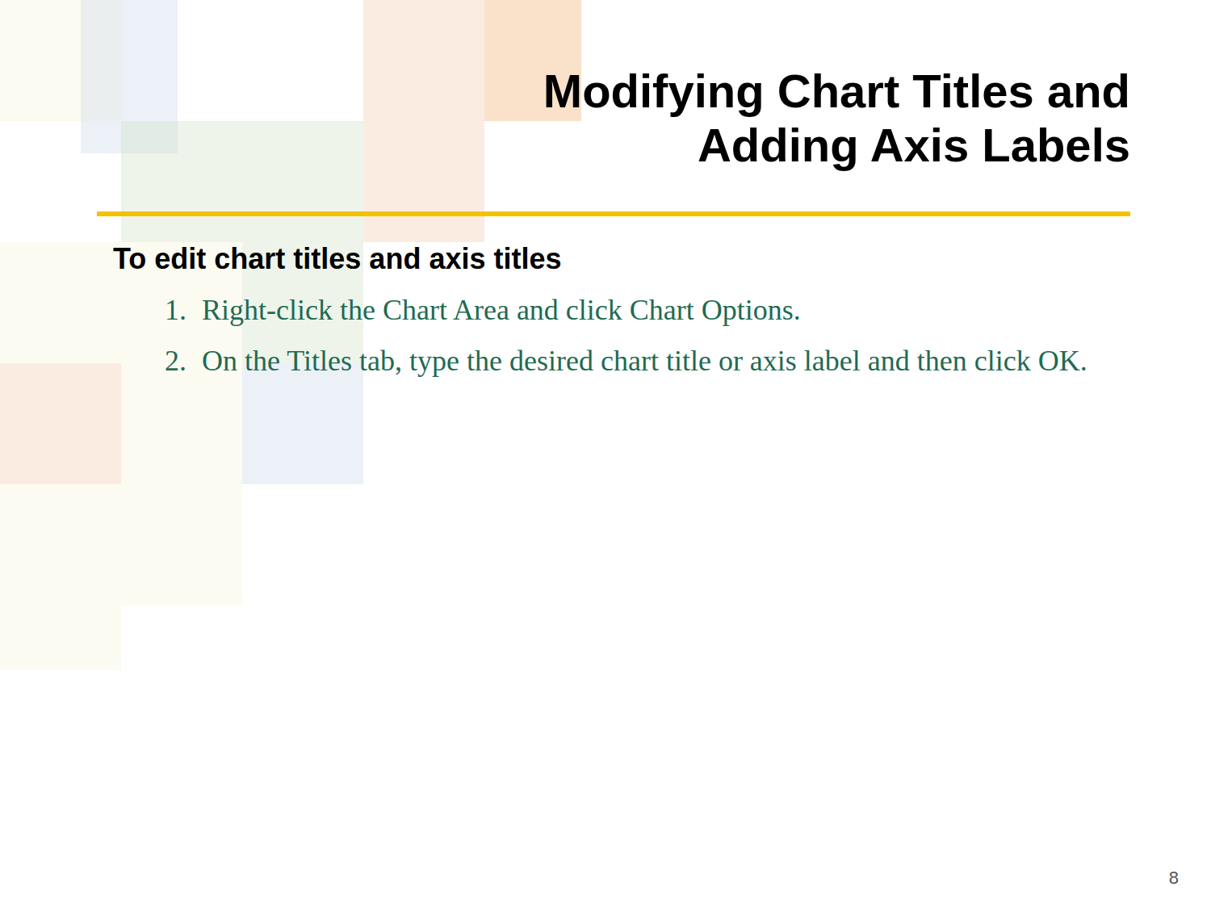Modifying Chart Titles and
Adding Axis Labels
To edit chart titles and axis titles
Right-click the Chart Area and click Chart Options.
On the Titles tab, type the desired chart title or axis label and then click OK.
8